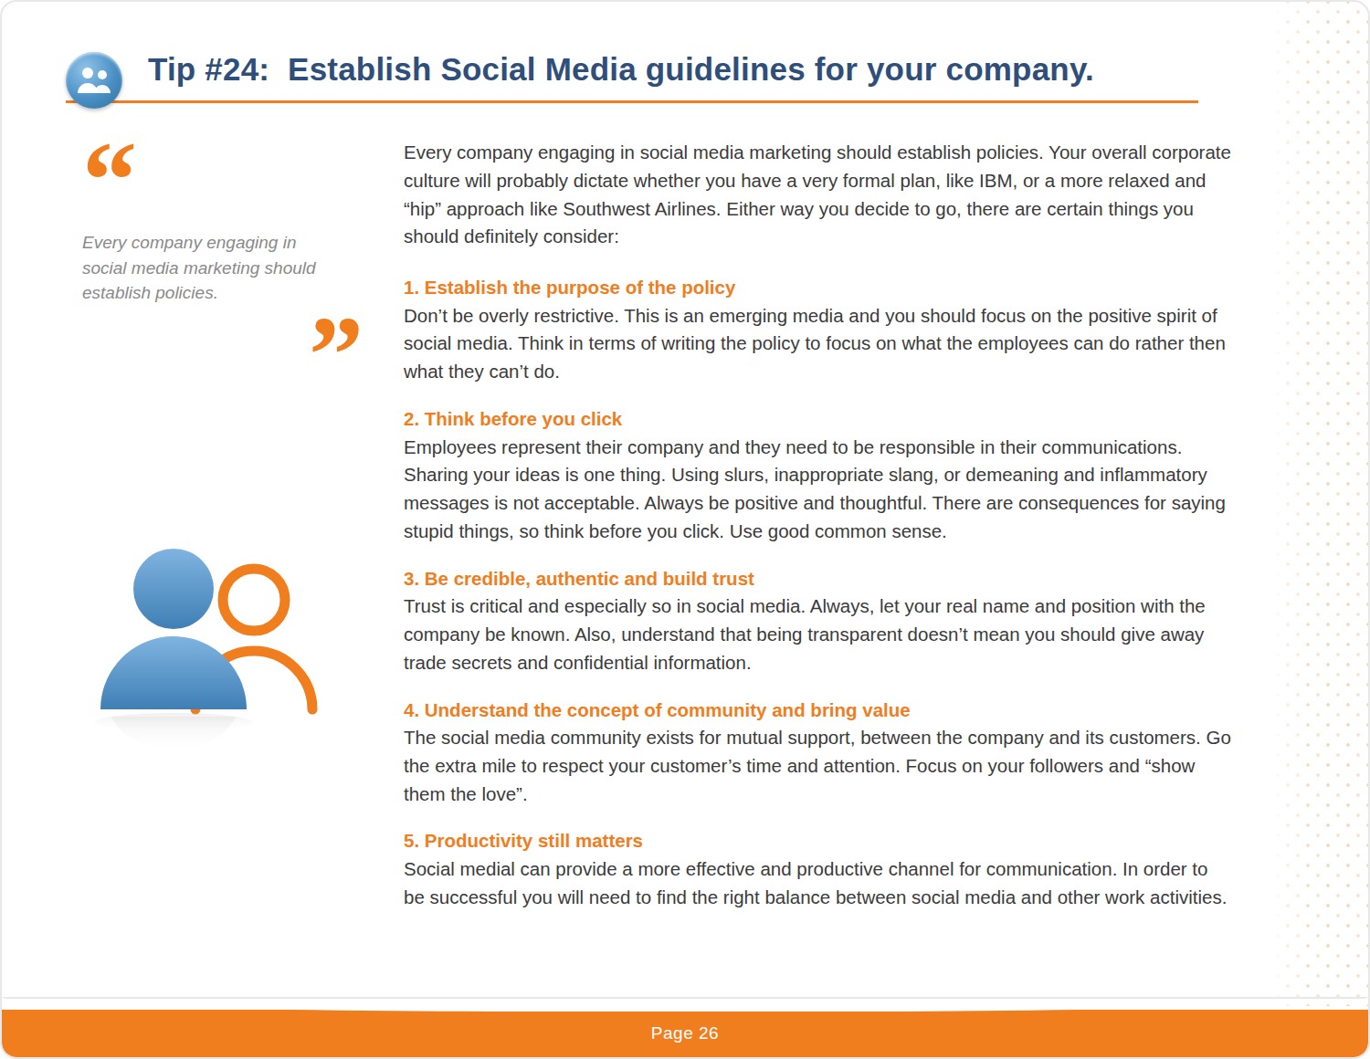Tip #24: Establish Social Media guidelines for your company.
“
Every company engaging in social media marketing should establish policies.
”
Every company engaging in social media marketing should establish policies. Your overall corporate culture will probably dictate whether you have a very formal plan, like IBM, or a more relaxed and “hip” approach like Southwest Airlines. Either way you decide to go, there are certain things you should definitely consider:
1. Establish the purpose of the policy
Don’t be overly restrictive. This is an emerging media and you should focus on the positive spirit of social media. Think in terms of writing the policy to focus on what the employees can do rather then what they can’t do.
2. Think before you click
Employees represent their company and they need to be responsible in their communications. Sharing your ideas is one thing. Using slurs, inappropriate slang, or demeaning and inflammatory messages is not acceptable. Always be positive and thoughtful. There are consequences for saying stupid things, so think before you click. Use good common sense.
3. Be credible, authentic and build trust
Trust is critical and especially so in social media. Always, let your real name and position with the company be known. Also, understand that being transparent doesn’t mean you should give away trade secrets and confidential information.
4. Understand the concept of community and bring value
The social media community exists for mutual support, between the company and its customers. Go the extra mile to respect your customer’s time and attention. Focus on your followers and “show them the love”.
5. Productivity still matters
Social medial can provide a more effective and productive channel for communication. In order to be successful you will need to find the right balance between social media and other work activities.
Page 26